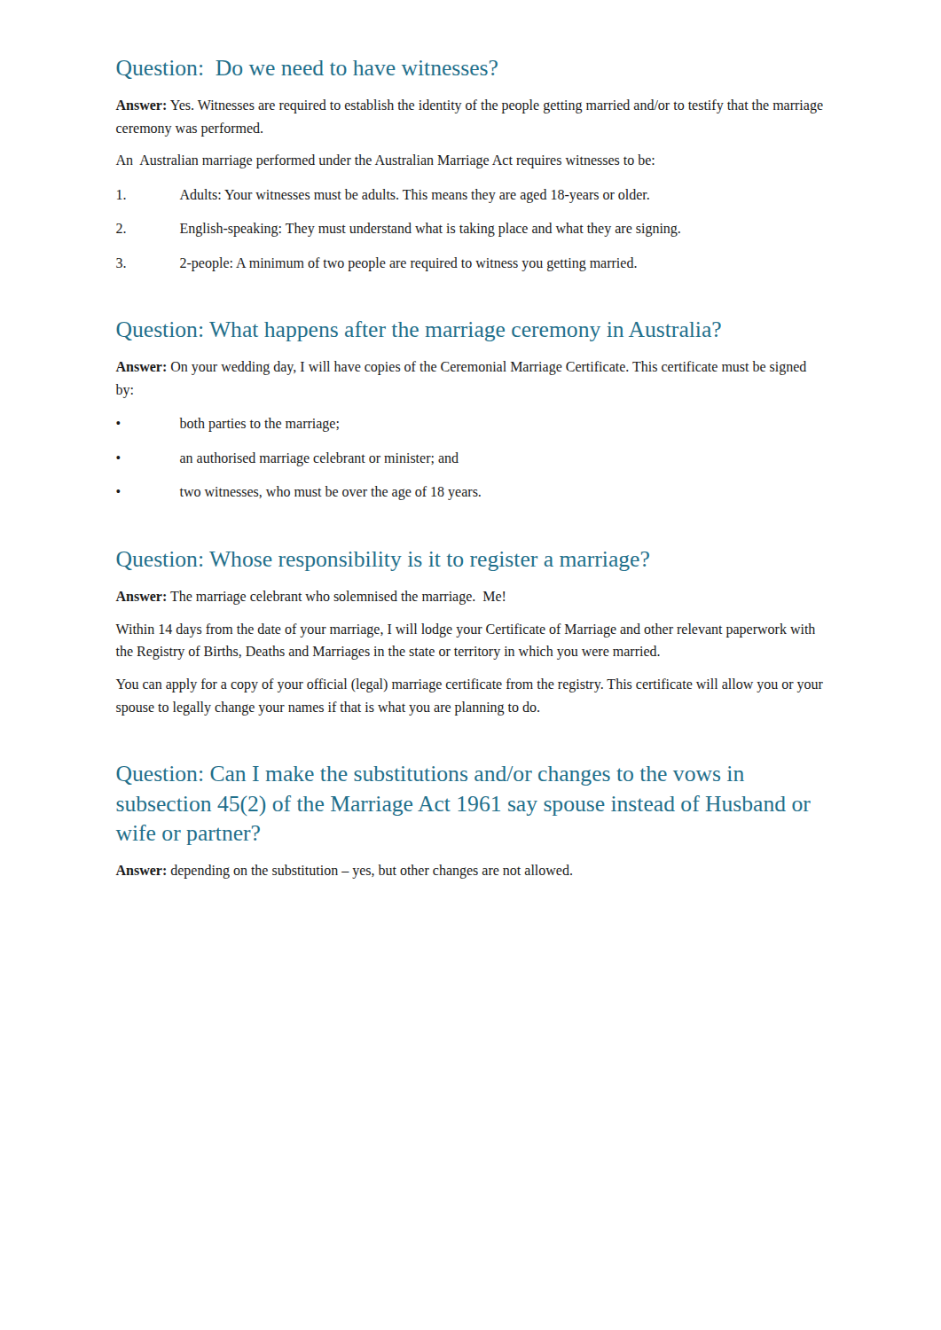Question: Do we need to have witnesses?
Answer: Yes. Witnesses are required to establish the identity of the people getting married and/or to testify that the marriage ceremony was performed.
An Australian marriage performed under the Australian Marriage Act requires witnesses to be:
Adults: Your witnesses must be adults. This means they are aged 18-years or older.
English-speaking: They must understand what is taking place and what they are signing.
2-people: A minimum of two people are required to witness you getting married.
Question: What happens after the marriage ceremony in Australia?
Answer: On your wedding day, I will have copies of the Ceremonial Marriage Certificate. This certificate must be signed by:
both parties to the marriage;
an authorised marriage celebrant or minister; and
two witnesses, who must be over the age of 18 years.
Question: Whose responsibility is it to register a marriage?
Answer: The marriage celebrant who solemnised the marriage. Me!
Within 14 days from the date of your marriage, I will lodge your Certificate of Marriage and other relevant paperwork with the Registry of Births, Deaths and Marriages in the state or territory in which you were married.
You can apply for a copy of your official (legal) marriage certificate from the registry. This certificate will allow you or your spouse to legally change your names if that is what you are planning to do.
Question: Can I make the substitutions and/or changes to the vows in subsection 45(2) of the Marriage Act 1961 say spouse instead of Husband or wife or partner?
Answer: depending on the substitution – yes, but other changes are not allowed.